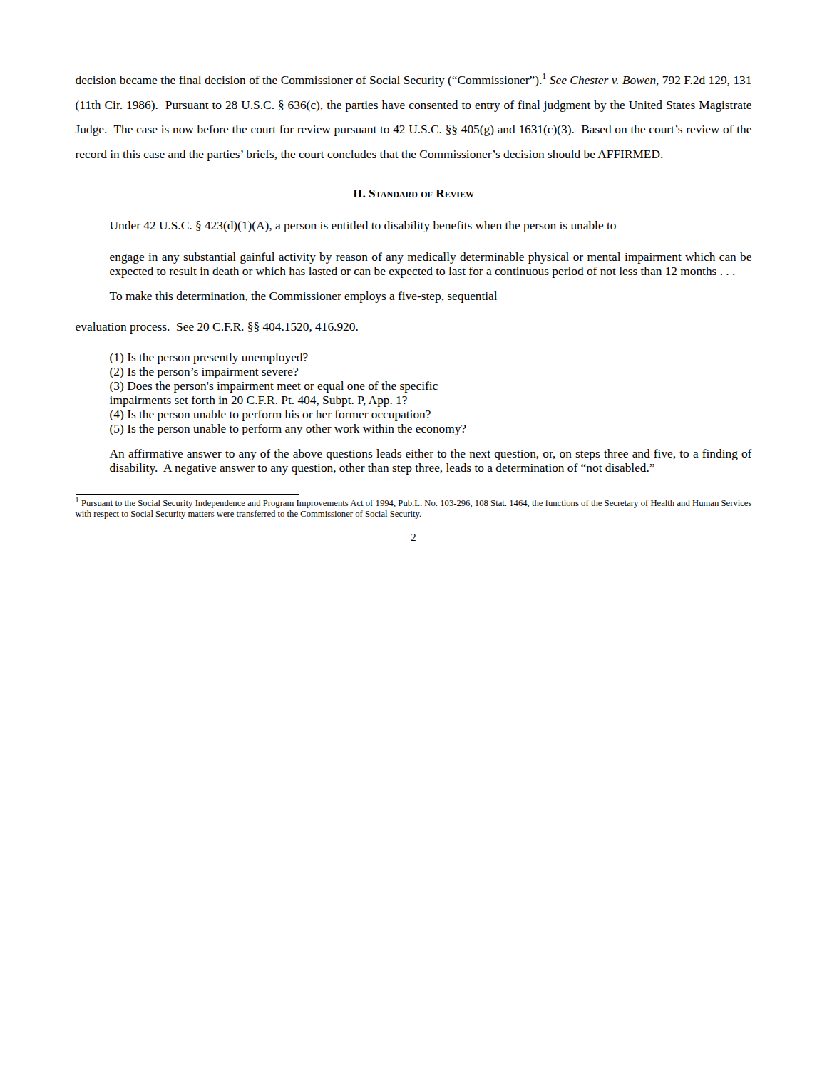decision became the final decision of the Commissioner of Social Security (“Commissioner”).1 See Chester v. Bowen, 792 F.2d 129, 131 (11th Cir. 1986). Pursuant to 28 U.S.C. § 636(c), the parties have consented to entry of final judgment by the United States Magistrate Judge. The case is now before the court for review pursuant to 42 U.S.C. §§ 405(g) and 1631(c)(3). Based on the court’s review of the record in this case and the parties’ briefs, the court concludes that the Commissioner’s decision should be AFFIRMED.
II. Standard of Review
Under 42 U.S.C. § 423(d)(1)(A), a person is entitled to disability benefits when the person is unable to
engage in any substantial gainful activity by reason of any medically determinable physical or mental impairment which can be expected to result in death or which has lasted or can be expected to last for a continuous period of not less than 12 months . . .
To make this determination, the Commissioner employs a five-step, sequential
evaluation process. See 20 C.F.R. §§ 404.1520, 416.920.
(1) Is the person presently unemployed?
(2) Is the person’s impairment severe?
(3) Does the person's impairment meet or equal one of the specific
impairments set forth in 20 C.F.R. Pt. 404, Subpt. P, App. 1?
(4) Is the person unable to perform his or her former occupation?
(5) Is the person unable to perform any other work within the economy?
An affirmative answer to any of the above questions leads either to the next question, or, on steps three and five, to a finding of disability. A negative answer to any question, other than step three, leads to a determination of “not disabled.”
1 Pursuant to the Social Security Independence and Program Improvements Act of 1994, Pub.L. No. 103-296, 108 Stat. 1464, the functions of the Secretary of Health and Human Services with respect to Social Security matters were transferred to the Commissioner of Social Security.
2